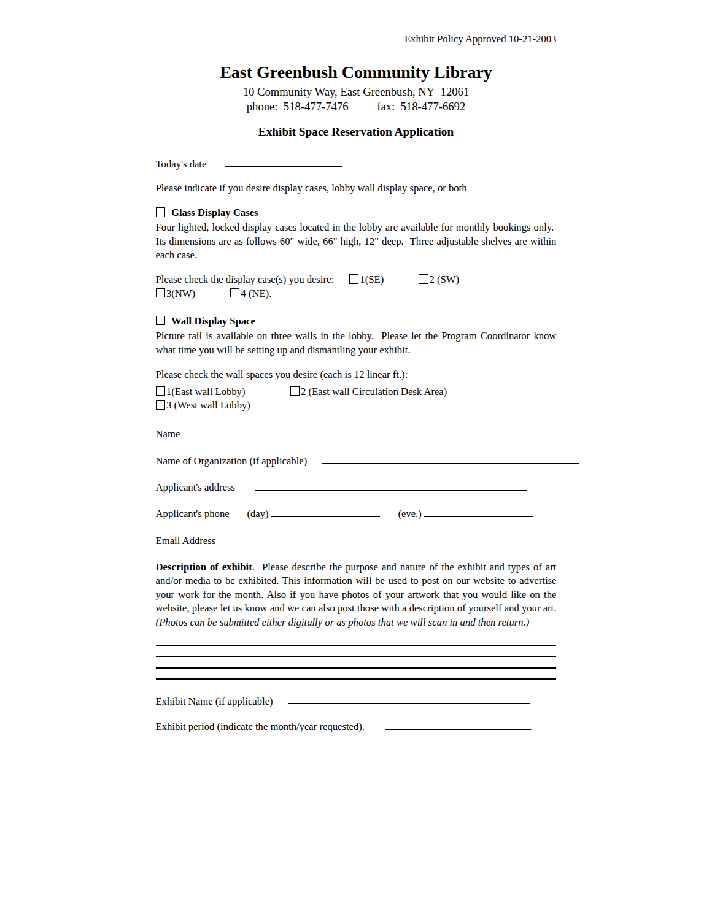Exhibit Policy Approved 10-21-2003
East Greenbush Community Library
10 Community Way, East Greenbush, NY 12061
phone: 518-477-7476 fax: 518-477-6692
Exhibit Space Reservation Application
Today's date
Please indicate if you desire display cases, lobby wall display space, or both
Glass Display Cases
Four lighted, locked display cases located in the lobby are available for monthly bookings only. Its dimensions are as follows 60" wide, 66" high, 12" deep. Three adjustable shelves are within each case.
Please check the display case(s) you desire: 1(SE) 2 (SW) 3(NW) 4 (NE).
Wall Display Space
Picture rail is available on three walls in the lobby. Please let the Program Coordinator know what time you will be setting up and dismantling your exhibit.
Please check the wall spaces you desire (each is 12 linear ft.):
1(East wall Lobby) 2 (East wall Circulation Desk Area) 3 (West wall Lobby)
Name
Name of Organization (if applicable)
Applicant's address
Applicant's phone(day) (eve.)
Email Address
Description of exhibit. Please describe the purpose and nature of the exhibit and types of art and/or media to be exhibited. This information will be used to post on our website to advertise your work for the month. Also if you have photos of your artwork that you would like on the website, please let us know and we can also post those with a description of yourself and your art. (Photos can be submitted either digitally or as photos that we will scan in and then return.)
Exhibit Name (if applicable)
Exhibit period (indicate the month/year requested). .